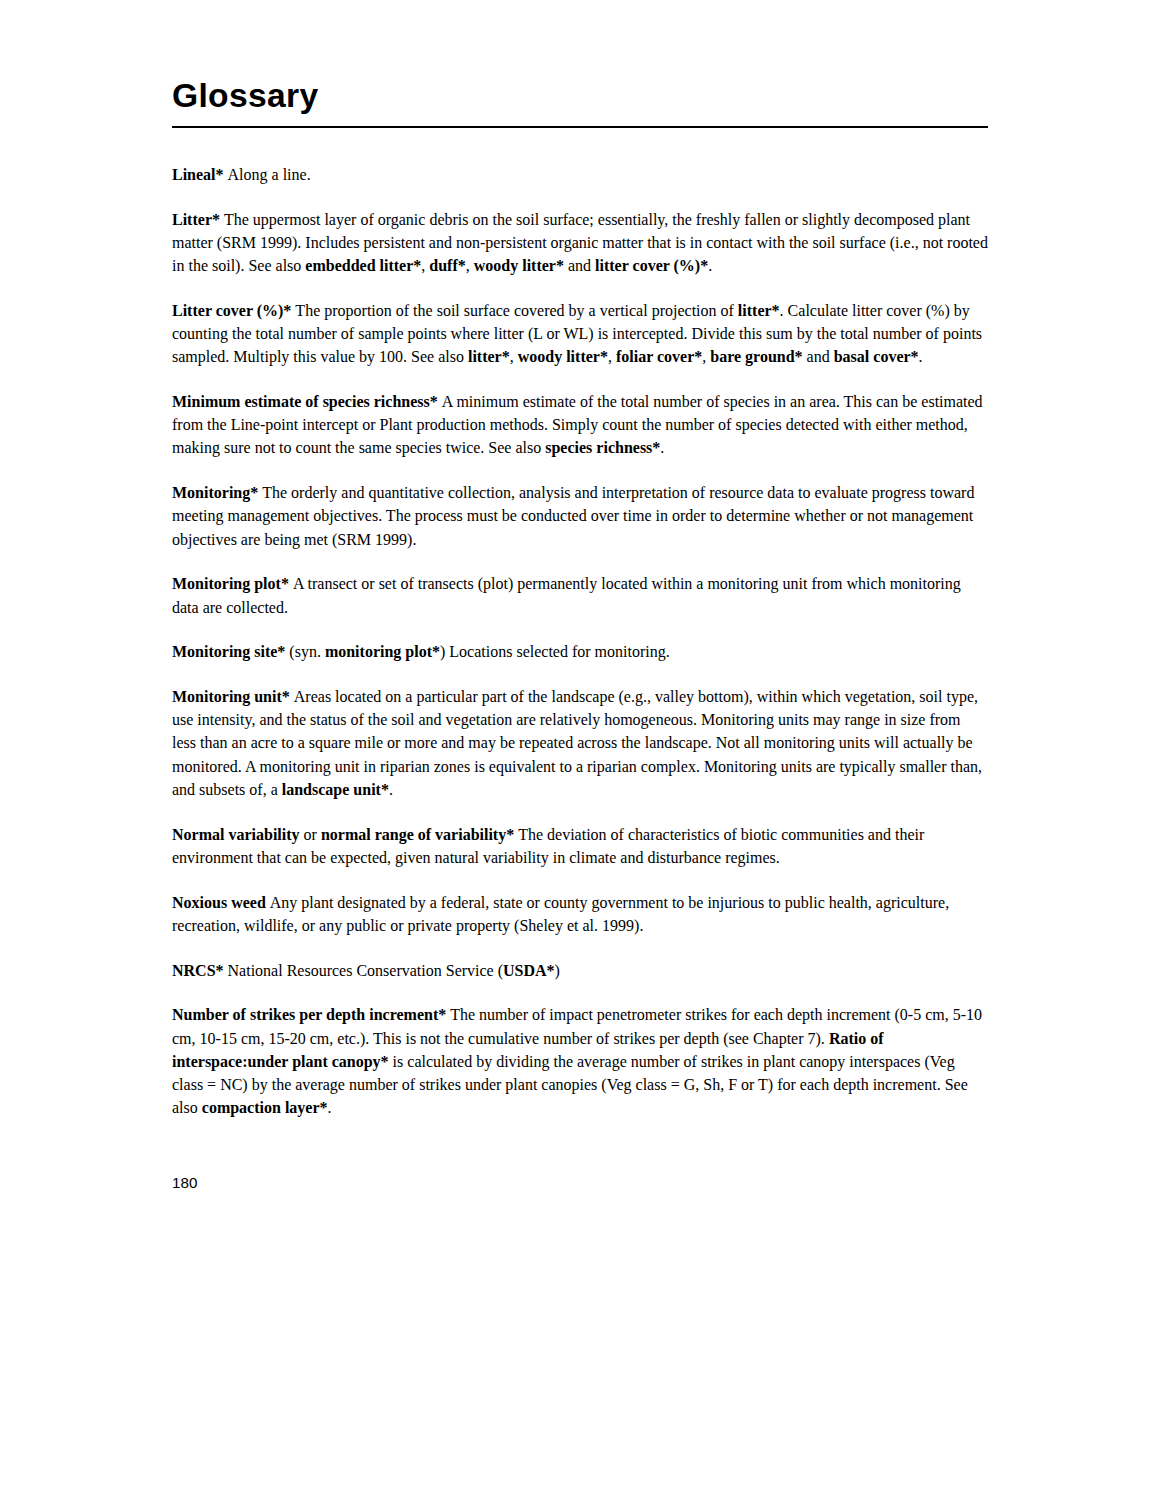Glossary
Lineal*
Along a line.
Litter*
The uppermost layer of organic debris on the soil surface; essentially, the freshly fallen or slightly decomposed plant matter (SRM 1999). Includes persistent and non-persistent organic matter that is in contact with the soil surface (i.e., not rooted in the soil). See also embedded litter*, duff*, woody litter* and litter cover (%)*.
Litter cover (%)*
The proportion of the soil surface covered by a vertical projection of litter*. Calculate litter cover (%) by counting the total number of sample points where litter (L or WL) is intercepted. Divide this sum by the total number of points sampled. Multiply this value by 100. See also litter*, woody litter*, foliar cover*, bare ground* and basal cover*.
Minimum estimate of species richness*
A minimum estimate of the total number of species in an area. This can be estimated from the Line-point intercept or Plant production methods. Simply count the number of species detected with either method, making sure not to count the same species twice. See also species richness*.
Monitoring*
The orderly and quantitative collection, analysis and interpretation of resource data to evaluate progress toward meeting management objectives. The process must be conducted over time in order to determine whether or not management objectives are being met (SRM 1999).
Monitoring plot*
A transect or set of transects (plot) permanently located within a monitoring unit from which monitoring data are collected.
Monitoring site*
(syn. monitoring plot*) Locations selected for monitoring.
Monitoring unit*
Areas located on a particular part of the landscape (e.g., valley bottom), within which vegetation, soil type, use intensity, and the status of the soil and vegetation are relatively homogeneous. Monitoring units may range in size from less than an acre to a square mile or more and may be repeated across the landscape. Not all monitoring units will actually be monitored. A monitoring unit in riparian zones is equivalent to a riparian complex. Monitoring units are typically smaller than, and subsets of, a landscape unit*.
Normal variability or normal range of variability*
The deviation of characteristics of biotic communities and their environment that can be expected, given natural variability in climate and disturbance regimes.
Noxious weed
Any plant designated by a federal, state or county government to be injurious to public health, agriculture, recreation, wildlife, or any public or private property (Sheley et al. 1999).
NRCS*
National Resources Conservation Service (USDA*)
Number of strikes per depth increment*
The number of impact penetrometer strikes for each depth increment (0-5 cm, 5-10 cm, 10-15 cm, 15-20 cm, etc.). This is not the cumulative number of strikes per depth (see Chapter 7). Ratio of interspace:under plant canopy* is calculated by dividing the average number of strikes in plant canopy interspaces (Veg class = NC) by the average number of strikes under plant canopies (Veg class = G, Sh, F or T) for each depth increment. See also compaction layer*.
180